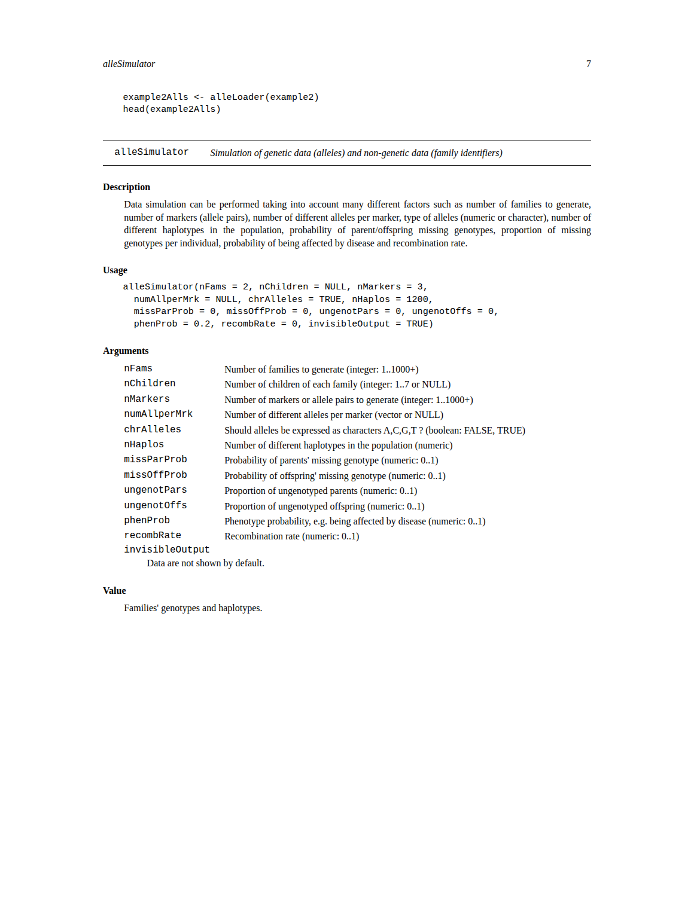alleSimulator 7
example2Alls <- alleLoader(example2)
head(example2Alls)
| alleSimulator | Simulation of genetic data (alleles) and non-genetic data (family identifiers) |
Description
Data simulation can be performed taking into account many different factors such as number of families to generate, number of markers (allele pairs), number of different alleles per marker, type of alleles (numeric or character), number of different haplotypes in the population, probability of parent/offspring missing genotypes, proportion of missing genotypes per individual, probability of being affected by disease and recombination rate.
Usage
alleSimulator(nFams = 2, nChildren = NULL, nMarkers = 3,
  numAllperMrk = NULL, chrAlleles = TRUE, nHaplos = 1200,
  missParProb = 0, missOffProb = 0, ungenotPars = 0, ungenotOffs = 0,
  phenProb = 0.2, recombRate = 0, invisibleOutput = TRUE)
Arguments
| nFams | Number of families to generate (integer: 1..1000+) |
| nChildren | Number of children of each family (integer: 1..7 or NULL) |
| nMarkers | Number of markers or allele pairs to generate (integer: 1..1000+) |
| numAllperMrk | Number of different alleles per marker (vector or NULL) |
| chrAlleles | Should alleles be expressed as characters A,C,G,T ? (boolean: FALSE, TRUE) |
| nHaplos | Number of different haplotypes in the population (numeric) |
| missParProb | Probability of parents' missing genotype (numeric: 0..1) |
| missOffProb | Probability of offspring' missing genotype (numeric: 0..1) |
| ungenotPars | Proportion of ungenotyped parents (numeric: 0..1) |
| ungenotOffs | Proportion of ungenotyped offspring (numeric: 0..1) |
| phenProb | Phenotype probability, e.g. being affected by disease (numeric: 0..1) |
| recombRate | Recombination rate (numeric: 0..1) |
invisibleOutput
Data are not shown by default.
Value
Families' genotypes and haplotypes.